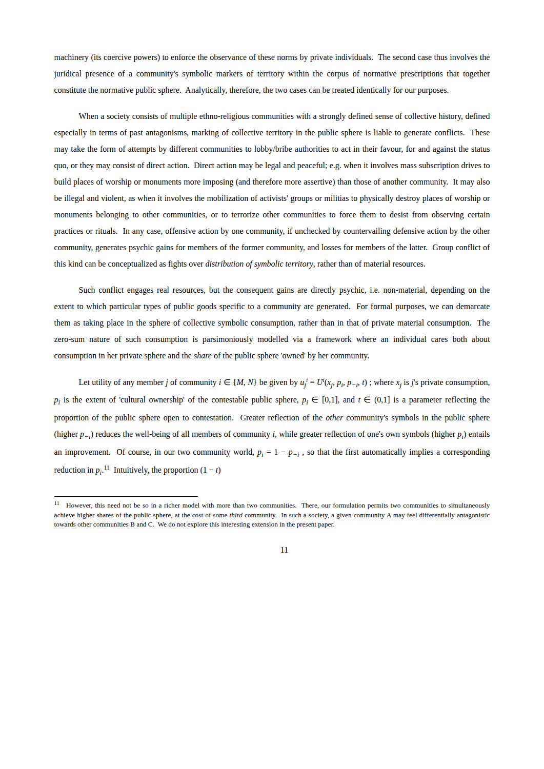machinery (its coercive powers) to enforce the observance of these norms by private individuals. The second case thus involves the juridical presence of a community's symbolic markers of territory within the corpus of normative prescriptions that together constitute the normative public sphere. Analytically, therefore, the two cases can be treated identically for our purposes.
When a society consists of multiple ethno-religious communities with a strongly defined sense of collective history, defined especially in terms of past antagonisms, marking of collective territory in the public sphere is liable to generate conflicts. These may take the form of attempts by different communities to lobby/bribe authorities to act in their favour, for and against the status quo, or they may consist of direct action. Direct action may be legal and peaceful; e.g. when it involves mass subscription drives to build places of worship or monuments more imposing (and therefore more assertive) than those of another community. It may also be illegal and violent, as when it involves the mobilization of activists' groups or militias to physically destroy places of worship or monuments belonging to other communities, or to terrorize other communities to force them to desist from observing certain practices or rituals. In any case, offensive action by one community, if unchecked by countervailing defensive action by the other community, generates psychic gains for members of the former community, and losses for members of the latter. Group conflict of this kind can be conceptualized as fights over distribution of symbolic territory, rather than of material resources.
Such conflict engages real resources, but the consequent gains are directly psychic, i.e. non-material, depending on the extent to which particular types of public goods specific to a community are generated. For formal purposes, we can demarcate them as taking place in the sphere of collective symbolic consumption, rather than in that of private material consumption. The zero-sum nature of such consumption is parsimoniously modelled via a framework where an individual cares both about consumption in her private sphere and the share of the public sphere 'owned' by her community.
Let utility of any member j of community i ∈ {M, N} be given by uji = Ui(xj, pi, p−i, t) ; where xj is j's private consumption, pi is the extent of 'cultural ownership' of the contestable public sphere, pi ∈ [0,1], and t ∈ (0,1] is a parameter reflecting the proportion of the public sphere open to contestation. Greater reflection of the other community's symbols in the public sphere (higher p−i) reduces the well-being of all members of community i, while greater reflection of one's own symbols (higher pi) entails an improvement. Of course, in our two community world, pi = 1 − p−i , so that the first automatically implies a corresponding reduction in pi.11 Intuitively, the proportion (1 − t)
11 However, this need not be so in a richer model with more than two communities. There, our formulation permits two communities to simultaneously achieve higher shares of the public sphere, at the cost of some third community. In such a society, a given community A may feel differentially antagonistic towards other communities B and C. We do not explore this interesting extension in the present paper.
11